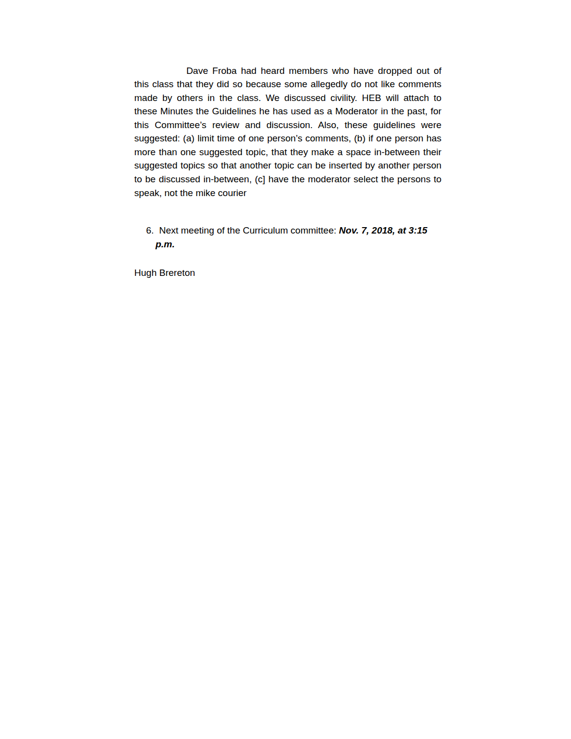Dave Froba had heard members who have dropped out of this class that they did so because some allegedly do not like comments made by others in the class. We discussed civility. HEB will attach to these Minutes the Guidelines he has used as a Moderator in the past, for this Committee’s review and discussion. Also, these guidelines were suggested: (a) limit time of one person’s comments, (b) if one person has more than one suggested topic, that they make a space in-between their suggested topics so that another topic can be inserted by another person to be discussed in-between, (c] have the moderator select the persons to speak, not the mike courier
6. Next meeting of the Curriculum committee: Nov. 7, 2018, at 3:15 p.m.
Hugh Brereton